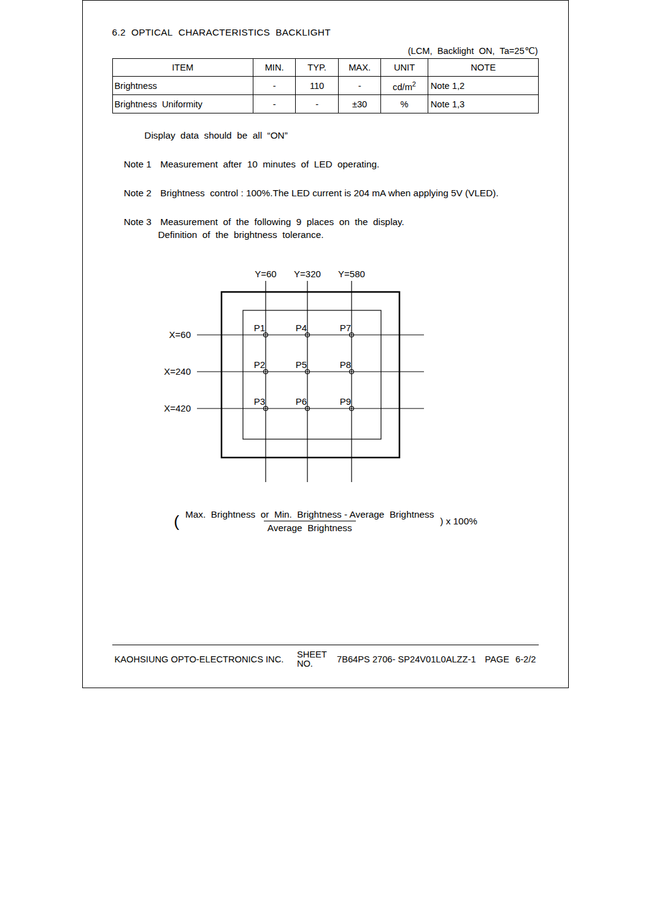6.2 OPTICAL CHARACTERISTICS BACKLIGHT
(LCM, Backlight ON, Ta=25℃)
| ITEM | MIN. | TYP. | MAX. | UNIT | NOTE |
| --- | --- | --- | --- | --- | --- |
| Brightness | - | 110 | - | cd/m 2 | Note 1,2 |
| Brightness Uniformity | - | - | ±30 | % | Note 1,3 |
Display data should be all “ON”
Note 1 Measurement after 10 minutes of LED operating.
Note 2 Brightness control : 100%.The LED current is 204 mA when applying 5V (VLED).
Note 3 Measurement of the following 9 places on the display.
Definition of the brightness tolerance.
Y=60 Y=320 Y=580 X=60 X=240 X=420 P1 P4 P7 P2 P5 P8 P3 P6 P9
( Max. Brightness or Min. Brightness - Average Brightness Average Brightness ) x 100%
| KAOHSIUNG OPTO-ELECTRONICS INC. | SHEET NO. | 7B64PS 2706- SP24V01L0ALZZ-1 | PAGE | 6-2/2 |